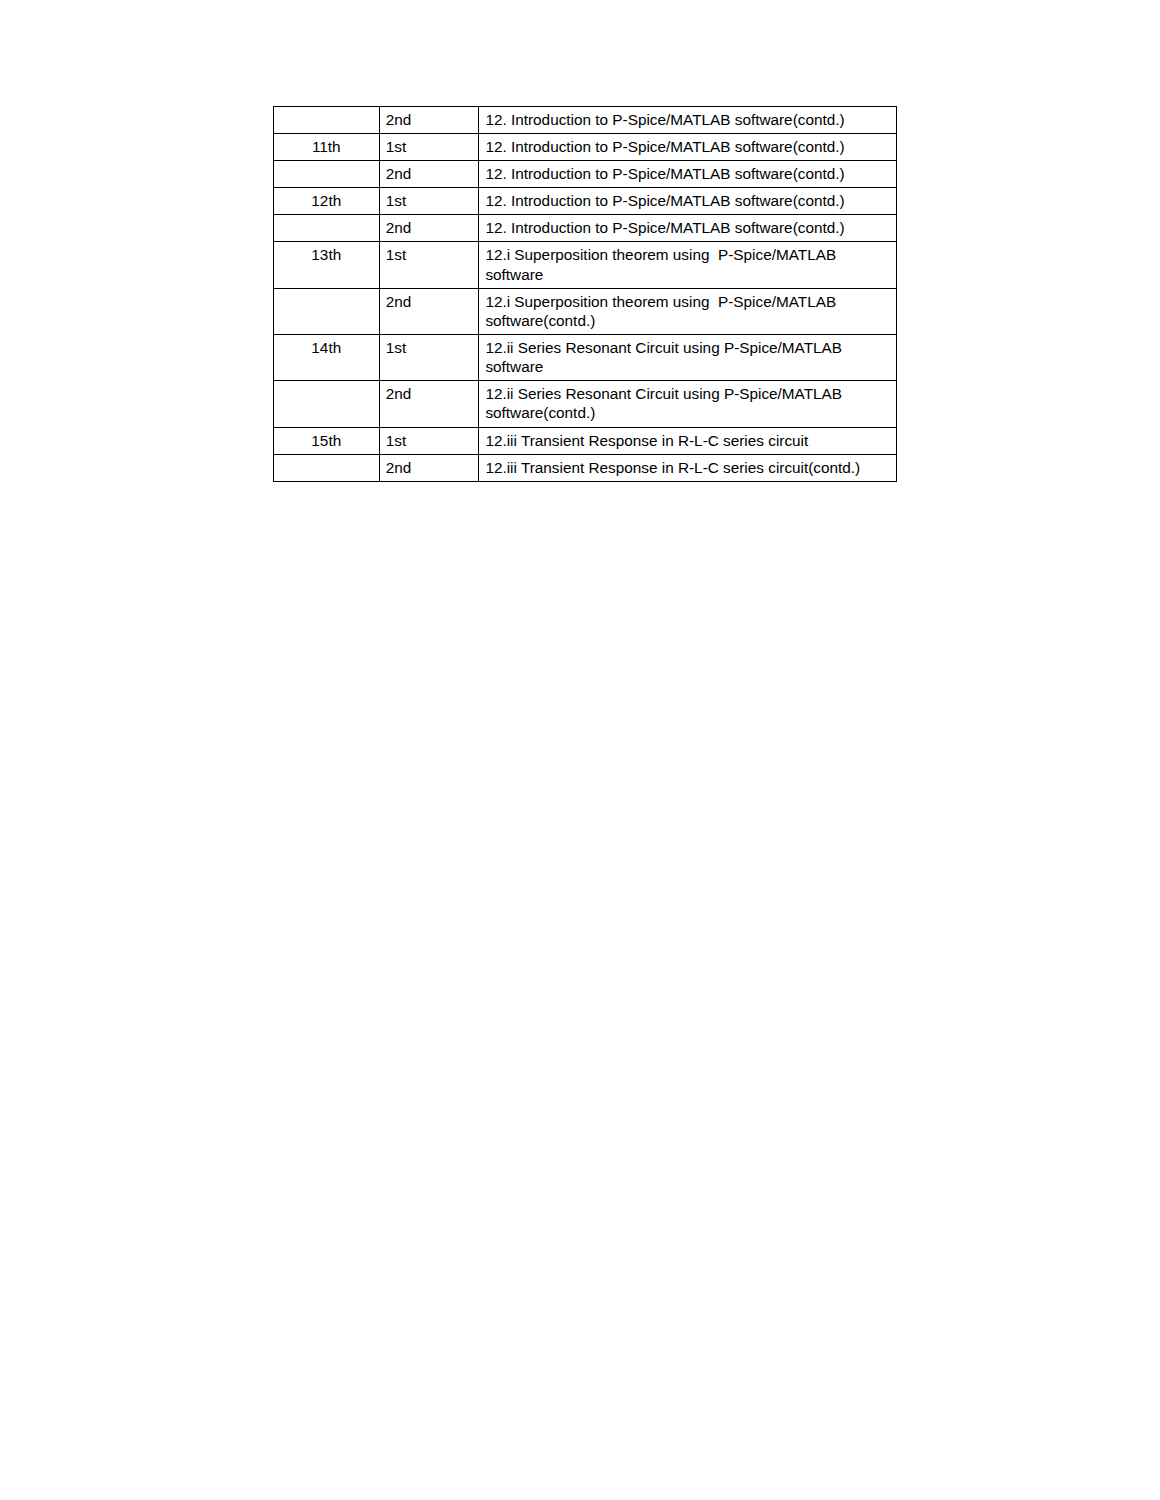| | 2nd | 12. Introduction to P-Spice/MATLAB software(contd.) |
| 11th | 1st | 12. Introduction to P-Spice/MATLAB software(contd.) |
| | 2nd | 12. Introduction to P-Spice/MATLAB software(contd.) |
| 12th | 1st | 12. Introduction to P-Spice/MATLAB software(contd.) |
| | 2nd | 12. Introduction to P-Spice/MATLAB software(contd.) |
| 13th | 1st | 12.i Superposition theorem using P-Spice/MATLAB software |
| | 2nd | 12.i Superposition theorem using P-Spice/MATLAB software(contd.) |
| 14th | 1st | 12.ii Series Resonant Circuit using P-Spice/MATLAB software |
| | 2nd | 12.ii Series Resonant Circuit using P-Spice/MATLAB software(contd.) |
| 15th | 1st | 12.iii Transient Response in R-L-C series circuit |
| | 2nd | 12.iii Transient Response in R-L-C series circuit(contd.) |